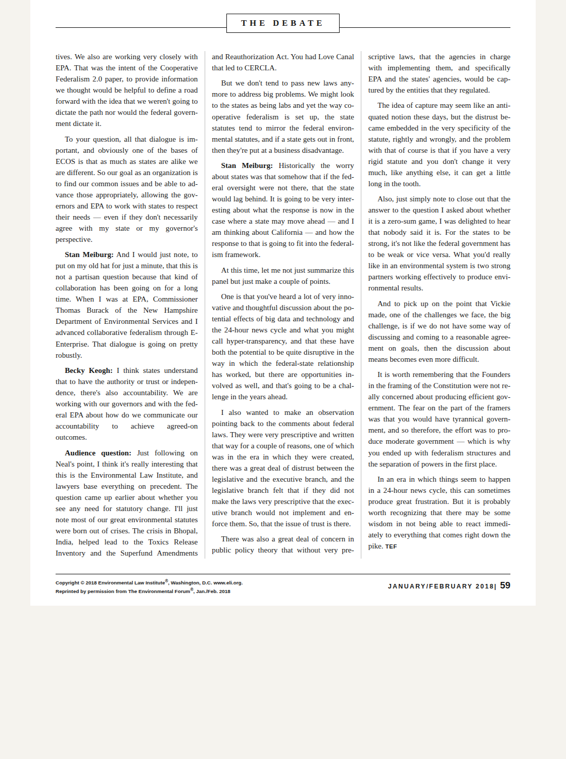The Debate
tives. We also are working very closely with EPA. That was the intent of the Cooperative Federalism 2.0 paper, to provide information we thought would be helpful to define a road forward with the idea that we weren't going to dictate the path nor would the federal government dictate it.
To your question, all that dialogue is important, and obviously one of the bases of ECOS is that as much as states are alike we are different. So our goal as an organization is to find our common issues and be able to advance those appropriately, allowing the governors and EPA to work with states to respect their needs — even if they don't necessarily agree with my state or my governor's perspective.
Stan Meiburg: And I would just note, to put on my old hat for just a minute, that this is not a partisan question because that kind of collaboration has been going on for a long time. When I was at EPA, Commissioner Thomas Burack of the New Hampshire Department of Environmental Services and I advanced collaborative federalism through E-Enterprise. That dialogue is going on pretty robustly.
Becky Keogh: I think states understand that to have the authority or trust or independence, there's also accountability. We are working with our governors and with the federal EPA about how do we communicate our accountability to achieve agreed-on outcomes.
Audience question: Just following on Neal's point, I think it's really interesting that this is the Environmental Law Institute, and lawyers base everything on precedent. The question came up earlier about whether you see any need for statutory change. I'll just note most of our great environmental statutes were born out of crises. The crisis in Bhopal, India, helped lead to the Toxics Release Inventory and the Superfund Amendments and Reauthorization Act. You had Love Canal that led to CERCLA.
But we don't tend to pass new laws anymore to address big problems. We might look to the states as being labs and yet the way cooperative federalism is set up, the state statutes tend to mirror the federal environmental statutes, and if a state gets out in front, then they're put at a business disadvantage.
Stan Meiburg: Historically the worry about states was that somehow that if the federal oversight were not there, that the state would lag behind. It is going to be very interesting about what the response is now in the case where a state may move ahead — and I am thinking about California — and how the response to that is going to fit into the federalism framework.
At this time, let me not just summarize this panel but just make a couple of points.
One is that you've heard a lot of very innovative and thoughtful discussion about the potential effects of big data and technology and the 24-hour news cycle and what you might call hyper-transparency, and that these have both the potential to be quite disruptive in the way in which the federal-state relationship has worked, but there are opportunities involved as well, and that's going to be a challenge in the years ahead.
I also wanted to make an observation pointing back to the comments about federal laws. They were very prescriptive and written that way for a couple of reasons, one of which was in the era in which they were created, there was a great deal of distrust between the legislative and the executive branch, and the legislative branch felt that if they did not make the laws very prescriptive that the executive branch would not implement and enforce them. So, that the issue of trust is there.
There was also a great deal of concern in public policy theory that without very prescriptive laws, that the agencies in charge with implementing them, and specifically EPA and the states' agencies, would be captured by the entities that they regulated.
The idea of capture may seem like an antiquated notion these days, but the distrust became embedded in the very specificity of the statute, rightly and wrongly, and the problem with that of course is that if you have a very rigid statute and you don't change it very much, like anything else, it can get a little long in the tooth.
Also, just simply note to close out that the answer to the question I asked about whether it is a zero-sum game, I was delighted to hear that nobody said it is. For the states to be strong, it's not like the federal government has to be weak or vice versa. What you'd really like in an environmental system is two strong partners working effectively to produce environmental results.
And to pick up on the point that Vickie made, one of the challenges we face, the big challenge, is if we do not have some way of discussing and coming to a reasonable agreement on goals, then the discussion about means becomes even more difficult.
It is worth remembering that the Founders in the framing of the Constitution were not really concerned about producing efficient government. The fear on the part of the framers was that you would have tyrannical government, and so therefore, the effort was to produce moderate government — which is why you ended up with federalism structures and the separation of powers in the first place.
In an era in which things seem to happen in a 24-hour news cycle, this can sometimes produce great frustration. But it is probably worth recognizing that there may be some wisdom in not being able to react immediately to everything that comes right down the pike. TEF
Copyright © 2018 Environmental Law Institute®, Washington, D.C. www.eli.org.
Reprinted by permission from The Environmental Forum®, Jan./Feb. 2018
JANUARY/FEBRUARY 2018| 59